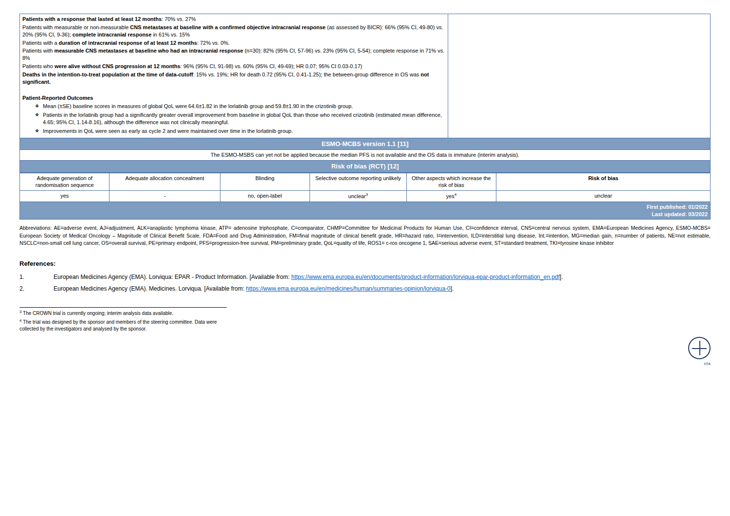| Patients with a response that lasted at least 12 months : 70% vs. 27% Patients with measurable or non-measurable CNS metastases at baseline with a confirmed objective intracranial response (as assessed by BICR): 66% (95% CI, 49-80) vs. 20% (95% CI, 9-36); complete intracranial response in 61% vs. 15% Patients with a duration of intracranial response of at least 12 months : 72% vs. 0%. Patients with measurable CNS metastases at baseline who had an intracranial response (n=30): 82% (95% CI, 57-96) vs. 23% (95% CI, 5-54); complete response in 71% vs. 8% Patients who were alive without CNS progression at 12 months : 96% (95% CI, 91-98) vs. 60% (95% CI, 49-69); HR 0.07; 95% CI 0.03-0.17) Deaths in the intention-to-treat population at the time of data-cutoff : 15% vs. 19%; HR for death 0.72 (95% CI, 0.41-1.25); the between-group difference in OS was not significant. Patient-Reported Outcomes Mean (±SE) baseline scores in measures of global QoL were 64.6±1.82 in the lorlatinib group and 59.8±1.90 in the crizotinib group. Patients in the lorlatinib group had a significantly greater overall improvement from baseline in global QoL than those who received crizotinib (estimated mean difference, 4.65; 95% CI, 1.14-8.16), although the difference was not clinically meaningful. Improvements in QoL were seen as early as cycle 2 and were maintained over time in the lorlatinib group. | |
| ESMO-MCBS version 1.1 [11] |
| The ESMO-MSBS can yet not be applied because the median PFS is not available and the OS data is immature (interim analysis). |
| Risk of bias (RCT) [12] |
| Adequate generation of randomisation sequence | Adequate allocation concealment | Blinding | Selective outcome reporting unlikely | Other aspects which increase the risk of bias | Risk of bias |
| yes | - | no, open-label | unclear 3 | yes 4 | unclear |
| First published: 01/2022 Last updated: 03/2022 |
Abbreviations: AE=adverse event, AJ=adjustment, ALK=anaplastic lymphoma kinase, ATP= adenosine triphosphate, C=comparator, CHMP=Committee for Medicinal Products for Human Use, CI=confidence interval, CNS=central nervous system, EMA=European Medicines Agency, ESMO-MCBS= European Society of Medical Oncology – Magnitude of Clinical Benefit Scale, FDA=Food and Drug Administration, FM=final magnitude of clinical benefit grade, HR=hazard ratio, I=intervention, ILD=interstitial lung disease, Int.=intention, MG=median gain, n=number of patients, NE=not estimable, NSCLC=non-small cell lung cancer, OS=overall survival, PE=primary endpoint, PFS=progression-free survival, PM=preliminary grade, QoL=quality of life, ROS1= c-ros oncogene 1, SAE=serious adverse event, ST=standard treatment, TKI=tyrosine kinase inhibitor
References:
European Medicines Agency (EMA). Lorviqua: EPAR - Product Information. [Available from: https://www.ema.europa.eu/en/documents/product-information/lorviqua-epar-product-information_en.pdf].
European Medicines Agency (EMA). Medicines. Lorviqua. [Available from: https://www.ema.europa.eu/en/medicines/human/summaries-opinion/lorviqua-0].
3 The CROWN trial is currently ongoing; interim analysis data available.
4 The trial was designed by the sponsor and members of the steering committee. Data were collected by the investigators and analysed by the sponsor.
HTA